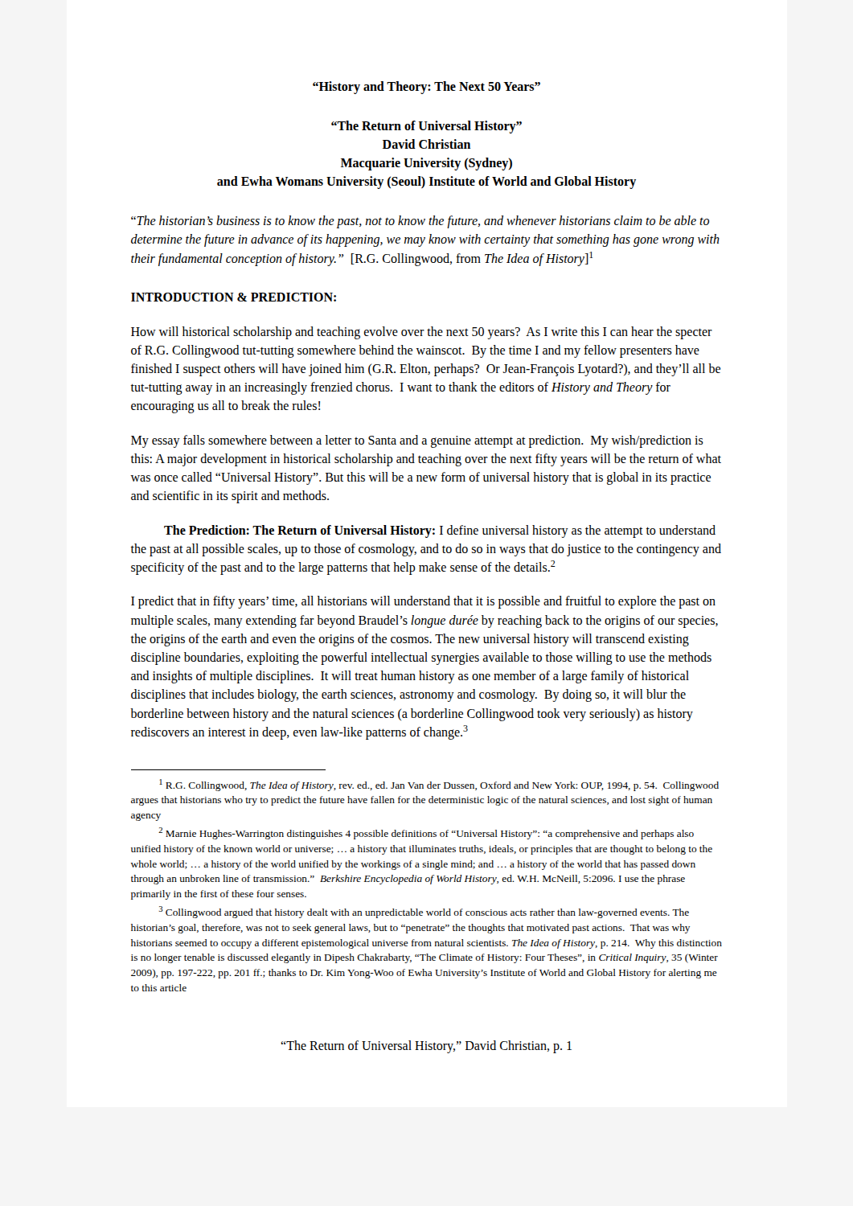“History and Theory: The Next 50 Years”
“The Return of Universal History”
David Christian
Macquarie University (Sydney)
and Ewha Womans University (Seoul) Institute of World and Global History
“The historian’s business is to know the past, not to know the future, and whenever historians claim to be able to determine the future in advance of its happening, we may know with certainty that something has gone wrong with their fundamental conception of history.” [R.G. Collingwood, from The Idea of History]1
INTRODUCTION & PREDICTION:
How will historical scholarship and teaching evolve over the next 50 years? As I write this I can hear the specter of R.G. Collingwood tut-tutting somewhere behind the wainscot. By the time I and my fellow presenters have finished I suspect others will have joined him (G.R. Elton, perhaps? Or Jean-François Lyotard?), and they’ll all be tut-tutting away in an increasingly frenzied chorus. I want to thank the editors of History and Theory for encouraging us all to break the rules!
My essay falls somewhere between a letter to Santa and a genuine attempt at prediction. My wish/prediction is this: A major development in historical scholarship and teaching over the next fifty years will be the return of what was once called “Universal History”. But this will be a new form of universal history that is global in its practice and scientific in its spirit and methods.
The Prediction: The Return of Universal History: I define universal history as the attempt to understand the past at all possible scales, up to those of cosmology, and to do so in ways that do justice to the contingency and specificity of the past and to the large patterns that help make sense of the details.2
I predict that in fifty years’ time, all historians will understand that it is possible and fruitful to explore the past on multiple scales, many extending far beyond Braudel’s longue durée by reaching back to the origins of our species, the origins of the earth and even the origins of the cosmos. The new universal history will transcend existing discipline boundaries, exploiting the powerful intellectual synergies available to those willing to use the methods and insights of multiple disciplines. It will treat human history as one member of a large family of historical disciplines that includes biology, the earth sciences, astronomy and cosmology. By doing so, it will blur the borderline between history and the natural sciences (a borderline Collingwood took very seriously) as history rediscovers an interest in deep, even law-like patterns of change.3
1 R.G. Collingwood, The Idea of History, rev. ed., ed. Jan Van der Dussen, Oxford and New York: OUP, 1994, p. 54. Collingwood argues that historians who try to predict the future have fallen for the deterministic logic of the natural sciences, and lost sight of human agency
2 Marnie Hughes-Warrington distinguishes 4 possible definitions of “Universal History”: “a comprehensive and perhaps also unified history of the known world or universe; … a history that illuminates truths, ideals, or principles that are thought to belong to the whole world; … a history of the world unified by the workings of a single mind; and … a history of the world that has passed down through an unbroken line of transmission.” Berkshire Encyclopedia of World History, ed. W.H. McNeill, 5:2096. I use the phrase primarily in the first of these four senses.
3 Collingwood argued that history dealt with an unpredictable world of conscious acts rather than law-governed events. The historian’s goal, therefore, was not to seek general laws, but to “penetrate” the thoughts that motivated past actions. That was why historians seemed to occupy a different epistemological universe from natural scientists. The Idea of History, p. 214. Why this distinction is no longer tenable is discussed elegantly in Dipesh Chakrabarty, “The Climate of History: Four Theses”, in Critical Inquiry, 35 (Winter 2009), pp. 197-222, pp. 201 ff.; thanks to Dr. Kim Yong-Woo of Ewha University’s Institute of World and Global History for alerting me to this article
“The Return of Universal History,” David Christian, p. 1